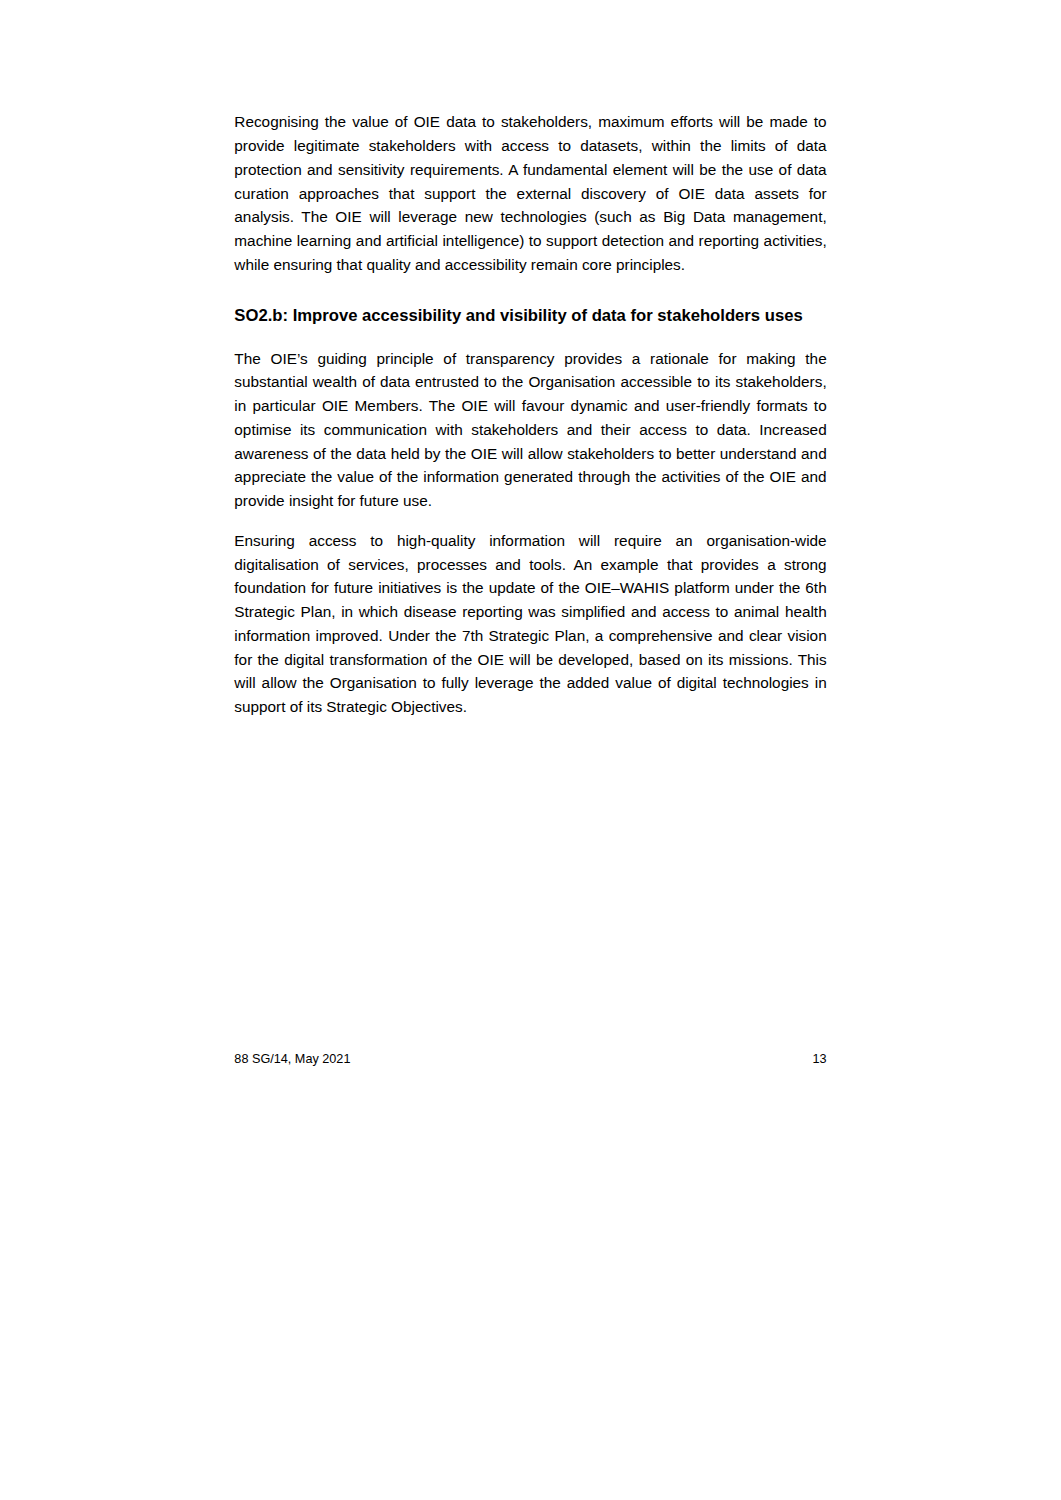Recognising the value of OIE data to stakeholders, maximum efforts will be made to provide legitimate stakeholders with access to datasets, within the limits of data protection and sensitivity requirements. A fundamental element will be the use of data curation approaches that support the external discovery of OIE data assets for analysis. The OIE will leverage new technologies (such as Big Data management, machine learning and artificial intelligence) to support detection and reporting activities, while ensuring that quality and accessibility remain core principles.
SO2.b: Improve accessibility and visibility of data for stakeholders uses
The OIE’s guiding principle of transparency provides a rationale for making the substantial wealth of data entrusted to the Organisation accessible to its stakeholders, in particular OIE Members. The OIE will favour dynamic and user-friendly formats to optimise its communication with stakeholders and their access to data. Increased awareness of the data held by the OIE will allow stakeholders to better understand and appreciate the value of the information generated through the activities of the OIE and provide insight for future use.
Ensuring access to high-quality information will require an organisation-wide digitalisation of services, processes and tools. An example that provides a strong foundation for future initiatives is the update of the OIE–WAHIS platform under the 6th Strategic Plan, in which disease reporting was simplified and access to animal health information improved. Under the 7th Strategic Plan, a comprehensive and clear vision for the digital transformation of the OIE will be developed, based on its missions. This will allow the Organisation to fully leverage the added value of digital technologies in support of its Strategic Objectives.
88 SG/14, May 2021 13